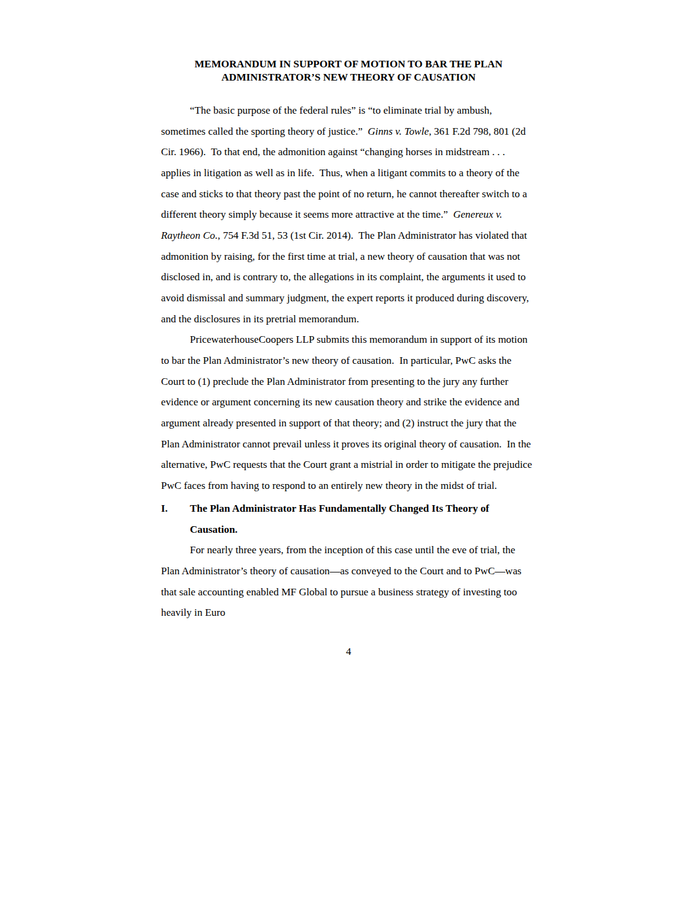Memorandum in Support of Motion to Bar the Plan
Administrator’s New Theory of Causation
“The basic purpose of the federal rules” is “to eliminate trial by ambush, sometimes called the sporting theory of justice.” Ginns v. Towle, 361 F.2d 798, 801 (2d Cir. 1966). To that end, the admonition against “changing horses in midstream . . . applies in litigation as well as in life. Thus, when a litigant commits to a theory of the case and sticks to that theory past the point of no return, he cannot thereafter switch to a different theory simply because it seems more attractive at the time.” Genereux v. Raytheon Co., 754 F.3d 51, 53 (1st Cir. 2014). The Plan Administrator has violated that admonition by raising, for the first time at trial, a new theory of causation that was not disclosed in, and is contrary to, the allegations in its complaint, the arguments it used to avoid dismissal and summary judgment, the expert reports it produced during discovery, and the disclosures in its pretrial memorandum.
PricewaterhouseCoopers LLP submits this memorandum in support of its motion to bar the Plan Administrator’s new theory of causation. In particular, PwC asks the Court to (1) preclude the Plan Administrator from presenting to the jury any further evidence or argument concerning its new causation theory and strike the evidence and argument already presented in support of that theory; and (2) instruct the jury that the Plan Administrator cannot prevail unless it proves its original theory of causation. In the alternative, PwC requests that the Court grant a mistrial in order to mitigate the prejudice PwC faces from having to respond to an entirely new theory in the midst of trial.
I. The Plan Administrator Has Fundamentally Changed Its Theory of Causation.
For nearly three years, from the inception of this case until the eve of trial, the Plan Administrator’s theory of causation—as conveyed to the Court and to PwC—was that sale accounting enabled MF Global to pursue a business strategy of investing too heavily in Euro
4